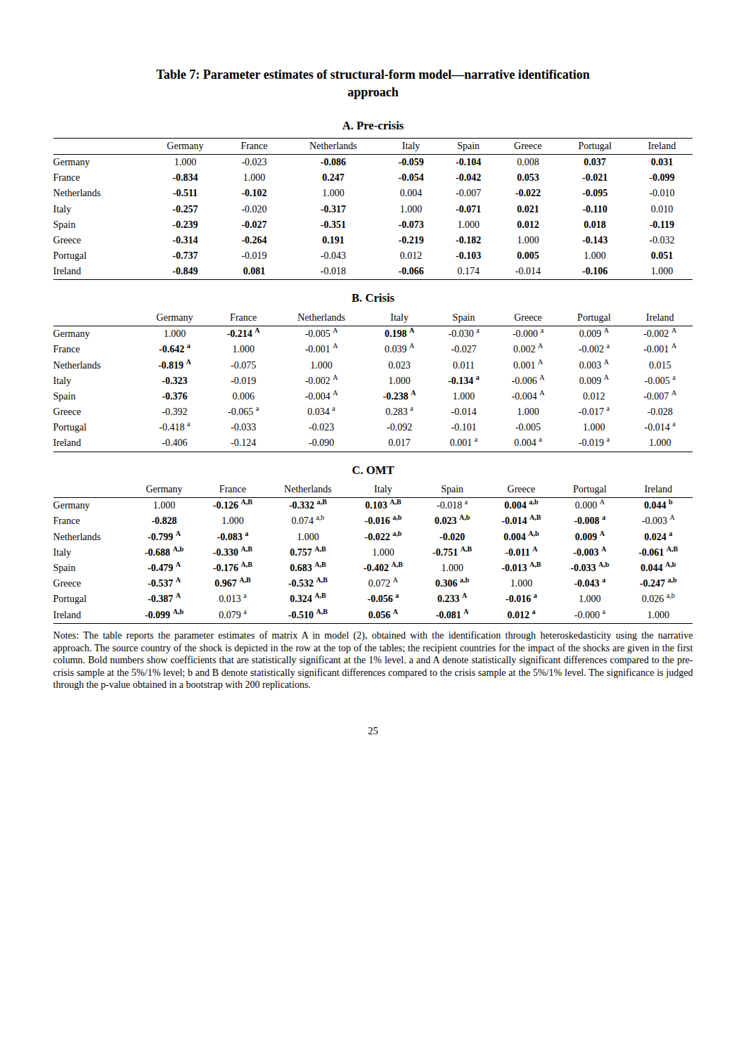Table 7: Parameter estimates of structural-form model—narrative identification
approach
A. Pre-crisis
| | Germany | France | Netherlands | Italy | Spain | Greece | Portugal | Ireland |
| --- | --- | --- | --- | --- | --- | --- | --- | --- |
| Germany | 1.000 | -0.023 | -0.086 | -0.059 | -0.104 | 0.008 | 0.037 | 0.031 |
| France | -0.834 | 1.000 | 0.247 | -0.054 | -0.042 | 0.053 | -0.021 | -0.099 |
| Netherlands | -0.511 | -0.102 | 1.000 | 0.004 | -0.007 | -0.022 | -0.095 | -0.010 |
| Italy | -0.257 | -0.020 | -0.317 | 1.000 | -0.071 | 0.021 | -0.110 | 0.010 |
| Spain | -0.239 | -0.027 | -0.351 | -0.073 | 1.000 | 0.012 | 0.018 | -0.119 |
| Greece | -0.314 | -0.264 | 0.191 | -0.219 | -0.182 | 1.000 | -0.143 | -0.032 |
| Portugal | -0.737 | -0.019 | -0.043 | 0.012 | -0.103 | 0.005 | 1.000 | 0.051 |
| Ireland | -0.849 | 0.081 | -0.018 | -0.066 | 0.174 | -0.014 | -0.106 | 1.000 |
B. Crisis
| | Germany | France | Netherlands | Italy | Spain | Greece | Portugal | Ireland |
| --- | --- | --- | --- | --- | --- | --- | --- | --- |
| Germany | 1.000 | -0.214 A | -0.005 A | 0.198 A | -0.030 a | -0.000 a | 0.009 A | -0.002 A |
| France | -0.642 a | 1.000 | -0.001 A | 0.039 A | -0.027 | 0.002 A | -0.002 a | -0.001 A |
| Netherlands | -0.819 A | -0.075 | 1.000 | 0.023 | 0.011 | 0.001 A | 0.003 A | 0.015 |
| Italy | -0.323 | -0.019 | -0.002 A | 1.000 | -0.134 a | -0.006 A | 0.009 A | -0.005 a |
| Spain | -0.376 | 0.006 | -0.004 A | -0.238 A | 1.000 | -0.004 A | 0.012 | -0.007 A |
| Greece | -0.392 | -0.065 a | 0.034 a | 0.283 a | -0.014 | 1.000 | -0.017 a | -0.028 |
| Portugal | -0.418 a | -0.033 | -0.023 | -0.092 | -0.101 | -0.005 | 1.000 | -0.014 a |
| Ireland | -0.406 | -0.124 | -0.090 | 0.017 | 0.001 a | 0.004 a | -0.019 a | 1.000 |
C. OMT
| | Germany | France | Netherlands | Italy | Spain | Greece | Portugal | Ireland |
| --- | --- | --- | --- | --- | --- | --- | --- | --- |
| Germany | 1.000 | -0.126 A,B | -0.332 a,B | 0.103 A,B | -0.018 a | 0.004 a,b | 0.000 A | 0.044 b |
| France | -0.828 | 1.000 | 0.074 a,b | -0.016 a,b | 0.023 A,b | -0.014 A,B | -0.008 a | -0.003 A |
| Netherlands | -0.799 A | -0.083 a | 1.000 | -0.022 a,b | -0.020 | 0.004 A,b | 0.009 A | 0.024 a |
| Italy | -0.688 A,b | -0.330 A,B | 0.757 A,B | 1.000 | -0.751 A,B | -0.011 A | -0.003 A | -0.061 A,B |
| Spain | -0.479 A | -0.176 A,B | 0.683 A,B | -0.402 A,B | 1.000 | -0.013 A,B | -0.033 A,b | 0.044 A,b |
| Greece | -0.537 A | 0.967 A,B | -0.532 A,B | 0.072 A | 0.306 a,b | 1.000 | -0.043 a | -0.247 a,b |
| Portugal | -0.387 A | 0.013 a | 0.324 A,B | -0.056 a | 0.233 A | -0.016 a | 1.000 | 0.026 a,b |
| Ireland | -0.099 A,b | 0.079 a | -0.510 A,B | 0.056 A | -0.081 A | 0.012 a | -0.000 a | 1.000 |
Notes: The table reports the parameter estimates of matrix A in model (2), obtained with the identification through heteroskedasticity using the narrative approach. The source country of the shock is depicted in the row at the top of the tables; the recipient countries for the impact of the shocks are given in the first column. Bold numbers show coefficients that are statistically significant at the 1% level. a and A denote statistically significant differences compared to the pre-crisis sample at the 5%/1% level; b and B denote statistically significant differences compared to the crisis sample at the 5%/1% level. The significance is judged through the p-value obtained in a bootstrap with 200 replications.
25